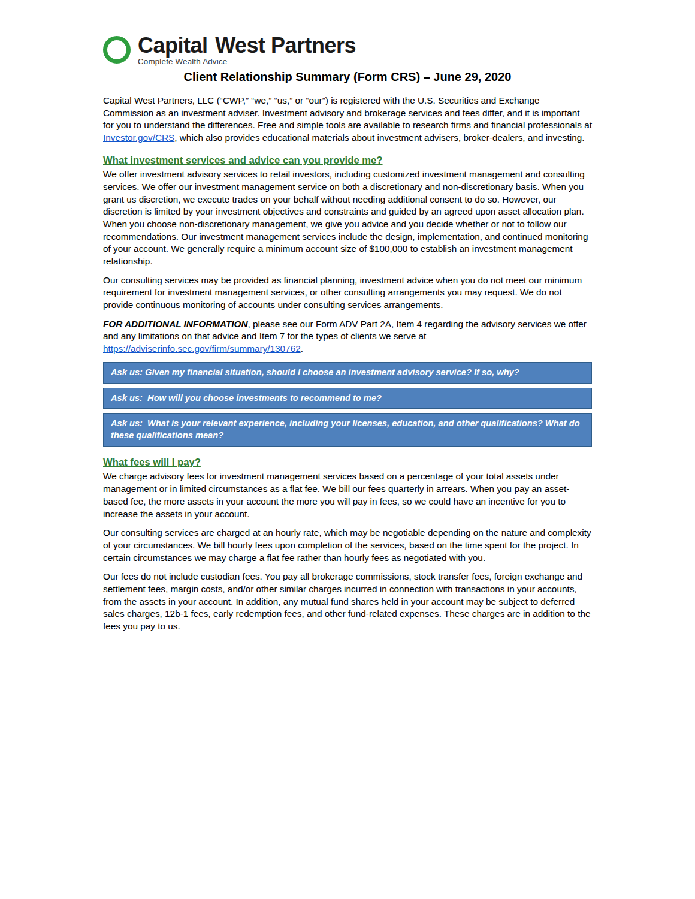Capital West Partners
Complete Wealth Advice
Client Relationship Summary (Form CRS) – June 29, 2020
Capital West Partners, LLC (“CWP,” “we,” “us,” or “our”) is registered with the U.S. Securities and Exchange Commission as an investment adviser. Investment advisory and brokerage services and fees differ, and it is important for you to understand the differences. Free and simple tools are available to research firms and financial professionals at Investor.gov/CRS, which also provides educational materials about investment advisers, broker-dealers, and investing.
What investment services and advice can you provide me?
We offer investment advisory services to retail investors, including customized investment management and consulting services. We offer our investment management service on both a discretionary and non-discretionary basis. When you grant us discretion, we execute trades on your behalf without needing additional consent to do so. However, our discretion is limited by your investment objectives and constraints and guided by an agreed upon asset allocation plan. When you choose non-discretionary management, we give you advice and you decide whether or not to follow our recommendations. Our investment management services include the design, implementation, and continued monitoring of your account. We generally require a minimum account size of $100,000 to establish an investment management relationship.
Our consulting services may be provided as financial planning, investment advice when you do not meet our minimum requirement for investment management services, or other consulting arrangements you may request. We do not provide continuous monitoring of accounts under consulting services arrangements.
FOR ADDITIONAL INFORMATION, please see our Form ADV Part 2A, Item 4 regarding the advisory services we offer and any limitations on that advice and Item 7 for the types of clients we serve at https://adviserinfo.sec.gov/firm/summary/130762.
Ask us: Given my financial situation, should I choose an investment advisory service? If so, why?
Ask us: How will you choose investments to recommend to me?
Ask us: What is your relevant experience, including your licenses, education, and other qualifications? What do these qualifications mean?
What fees will I pay?
We charge advisory fees for investment management services based on a percentage of your total assets under management or in limited circumstances as a flat fee. We bill our fees quarterly in arrears. When you pay an asset-based fee, the more assets in your account the more you will pay in fees, so we could have an incentive for you to increase the assets in your account.
Our consulting services are charged at an hourly rate, which may be negotiable depending on the nature and complexity of your circumstances. We bill hourly fees upon completion of the services, based on the time spent for the project. In certain circumstances we may charge a flat fee rather than hourly fees as negotiated with you.
Our fees do not include custodian fees. You pay all brokerage commissions, stock transfer fees, foreign exchange and settlement fees, margin costs, and/or other similar charges incurred in connection with transactions in your accounts, from the assets in your account. In addition, any mutual fund shares held in your account may be subject to deferred sales charges, 12b-1 fees, early redemption fees, and other fund-related expenses. These charges are in addition to the fees you pay to us.